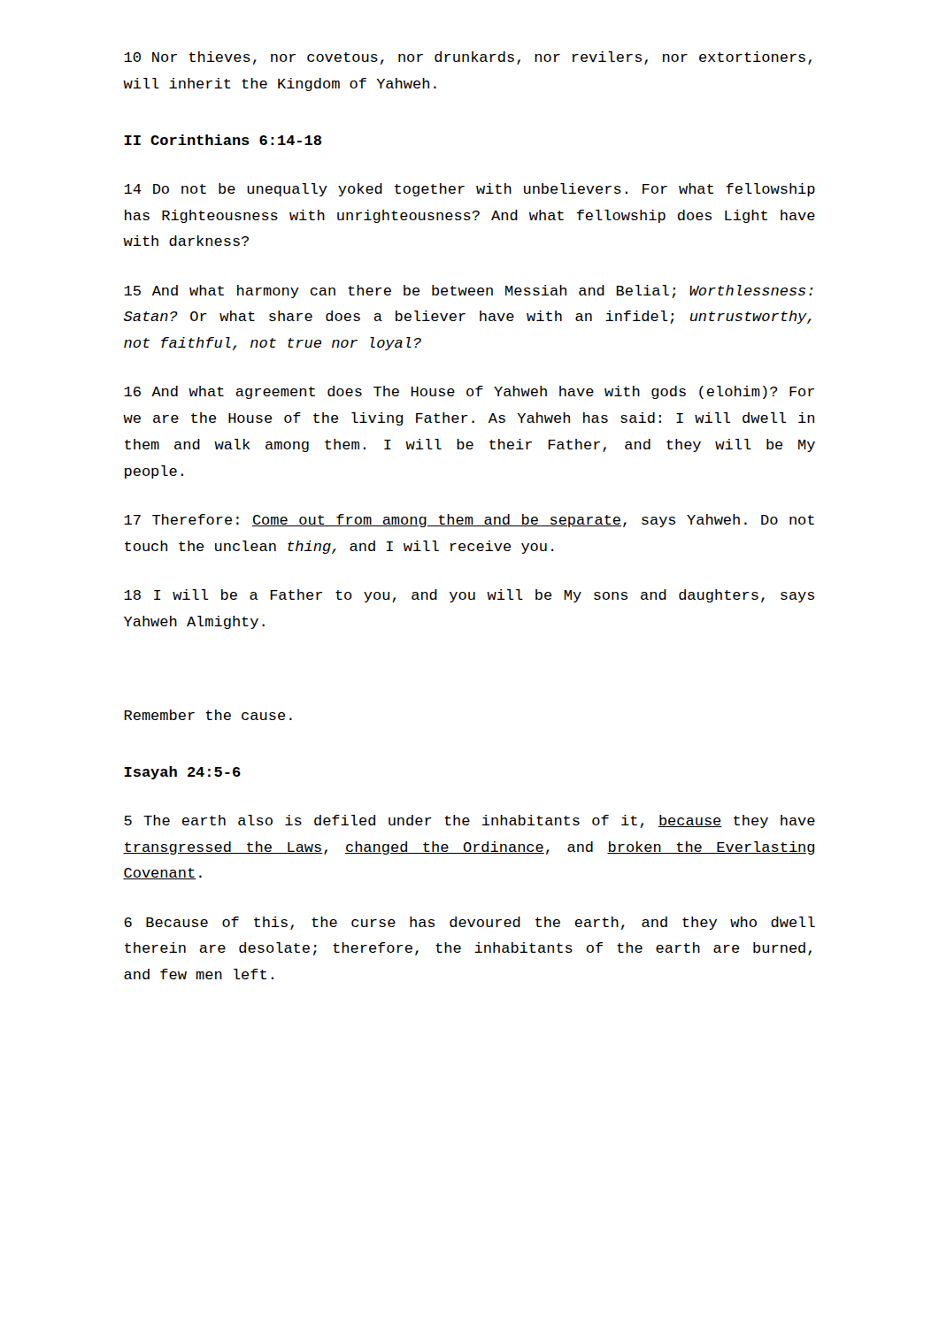10 Nor thieves, nor covetous, nor drunkards, nor revilers, nor extortioners, will inherit the Kingdom of Yahweh.
II Corinthians 6:14-18
14 Do not be unequally yoked together with unbelievers. For what fellowship has Righteousness with unrighteousness? And what fellowship does Light have with darkness?
15 And what harmony can there be between Messiah and Belial; Worthlessness: Satan? Or what share does a believer have with an infidel; untrustworthy, not faithful, not true nor loyal?
16 And what agreement does The House of Yahweh have with gods (elohim)? For we are the House of the living Father. As Yahweh has said: I will dwell in them and walk among them. I will be their Father, and they will be My people.
17 Therefore: Come out from among them and be separate, says Yahweh. Do not touch the unclean thing, and I will receive you.
18 I will be a Father to you, and you will be My sons and daughters, says Yahweh Almighty.
Remember the cause.
Isayah 24:5-6
5 The earth also is defiled under the inhabitants of it, because they have transgressed the Laws, changed the Ordinance, and broken the Everlasting Covenant.
6 Because of this, the curse has devoured the earth, and they who dwell therein are desolate; therefore, the inhabitants of the earth are burned, and few men left.